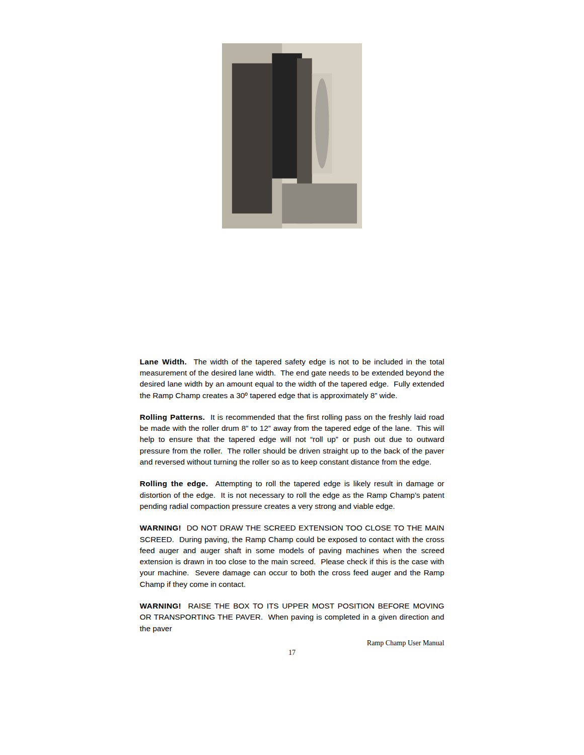Lane Width. The width of the tapered safety edge is not to be included in the total measurement of the desired lane width. The end gate needs to be extended beyond the desired lane width by an amount equal to the width of the tapered edge. Fully extended the Ramp Champ creates a 30º tapered edge that is approximately 8” wide.
Rolling Patterns. It is recommended that the first rolling pass on the freshly laid road be made with the roller drum 8” to 12” away from the tapered edge of the lane. This will help to ensure that the tapered edge will not “roll up” or push out due to outward pressure from the roller. The roller should be driven straight up to the back of the paver and reversed without turning the roller so as to keep constant distance from the edge.
Rolling the edge. Attempting to roll the tapered edge is likely result in damage or distortion of the edge. It is not necessary to roll the edge as the Ramp Champ’s patent pending radial compaction pressure creates a very strong and viable edge.
WARNING! DO NOT DRAW THE SCREED EXTENSION TOO CLOSE TO THE MAIN SCREED. During paving, the Ramp Champ could be exposed to contact with the cross feed auger and auger shaft in some models of paving machines when the screed extension is drawn in too close to the main screed. Please check if this is the case with your machine. Severe damage can occur to both the cross feed auger and the Ramp Champ if they come in contact.
WARNING! RAISE THE BOX TO ITS UPPER MOST POSITION BEFORE MOVING OR TRANSPORTING THE PAVER. When paving is completed in a given direction and the paver
Ramp Champ User Manual
17